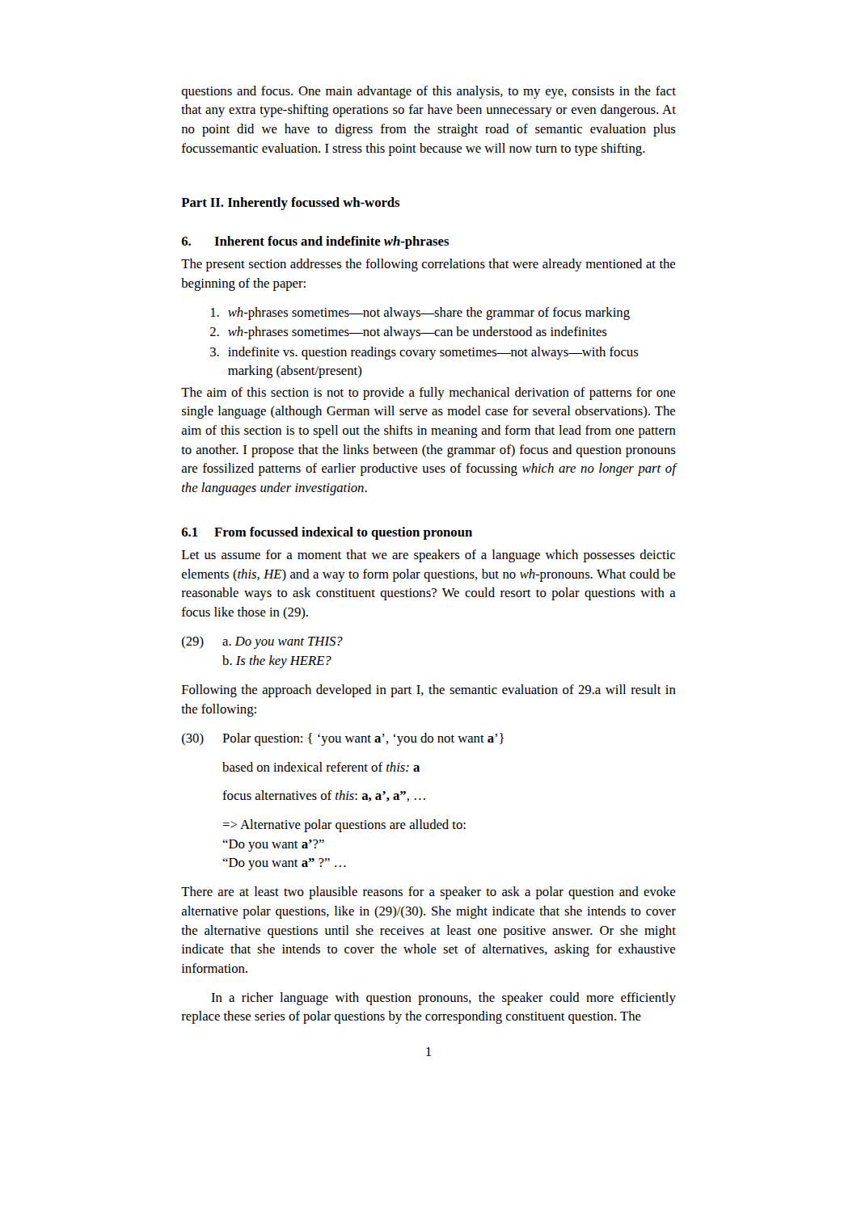questions and focus. One main advantage of this analysis, to my eye, consists in the fact that any extra type-shifting operations so far have been unnecessary or even dangerous. At no point did we have to digress from the straight road of semantic evaluation plus focussemantic evaluation. I stress this point because we will now turn to type shifting.
Part II. Inherently focussed wh-words
6. Inherent focus and indefinite wh-phrases
The present section addresses the following correlations that were already mentioned at the beginning of the paper:
wh-phrases sometimes—not always—share the grammar of focus marking
wh-phrases sometimes—not always—can be understood as indefinites
indefinite vs. question readings covary sometimes—not always—with focus marking (absent/present)
The aim of this section is not to provide a fully mechanical derivation of patterns for one single language (although German will serve as model case for several observations). The aim of this section is to spell out the shifts in meaning and form that lead from one pattern to another. I propose that the links between (the grammar of) focus and question pronouns are fossilized patterns of earlier productive uses of focussing which are no longer part of the languages under investigation.
6.1 From focussed indexical to question pronoun
Let us assume for a moment that we are speakers of a language which possesses deictic elements (this, HE) and a way to form polar questions, but no wh-pronouns. What could be reasonable ways to ask constituent questions? We could resort to polar questions with a focus like those in (29).
(29)
a. Do you want THIS?
b. Is the key HERE?
Following the approach developed in part I, the semantic evaluation of 29.a will result in the following:
(30)
Polar question: { ‘you want a’, ‘you do not want a’}
based on indexical referent of this: a
focus alternatives of this: a, a’, a”, …
=> Alternative polar questions are alluded to:
“Do you want a’?”
“Do you want a” ?” …
There are at least two plausible reasons for a speaker to ask a polar question and evoke alternative polar questions, like in (29)/(30). She might indicate that she intends to cover the alternative questions until she receives at least one positive answer. Or she might indicate that she intends to cover the whole set of alternatives, asking for exhaustive information.
In a richer language with question pronouns, the speaker could more efficiently replace these series of polar questions by the corresponding constituent question. The
1